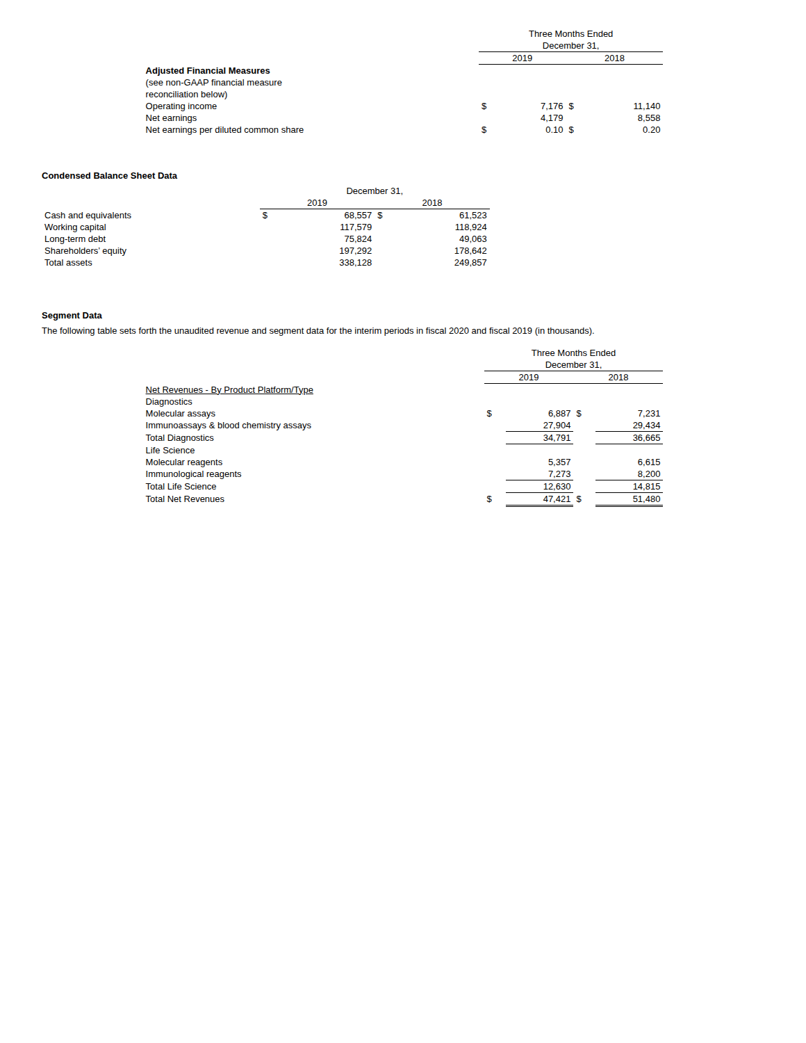| | | Three Months Ended |
| | | December 31, |
| | | 2019 | 2018 |
| Adjusted Financial Measures |
| (see non-GAAP financial measure |
| reconciliation below) |
| Operating income | $ | 7,176 | $ | 11,140 |
| Net earnings | | 4,179 | | 8,558 |
| Net earnings per diluted common share | $ | 0.10 | $ | 0.20 |
Condensed Balance Sheet Data
| | December 31, |
| | 2019 | 2018 |
| Cash and equivalents | $ | 68,557 | $ | 61,523 |
| Working capital | | 117,579 | | 118,924 |
| Long-term debt | | 75,824 | | 49,063 |
| Shareholders’ equity | | 197,292 | | 178,642 |
| Total assets | | 338,128 | | 249,857 |
Segment Data
The following table sets forth the unaudited revenue and segment data for the interim periods in fiscal 2020 and fiscal 2019 (in thousands).
| | | Three Months Ended |
| | | December 31, |
| | | 2019 | 2018 |
| Net Revenues - By Product Platform/Type |
| Diagnostics |
| Molecular assays | $ | 6,887 | $ | 7,231 |
| Immunoassays & blood chemistry assays | | 27,904 | | 29,434 |
| Total Diagnostics | | 34,791 | | 36,665 |
| Life Science |
| Molecular reagents | | 5,357 | | 6,615 |
| Immunological reagents | | 7,273 | | 8,200 |
| Total Life Science | | 12,630 | | 14,815 |
| Total Net Revenues | $ | 47,421 | $ | 51,480 |